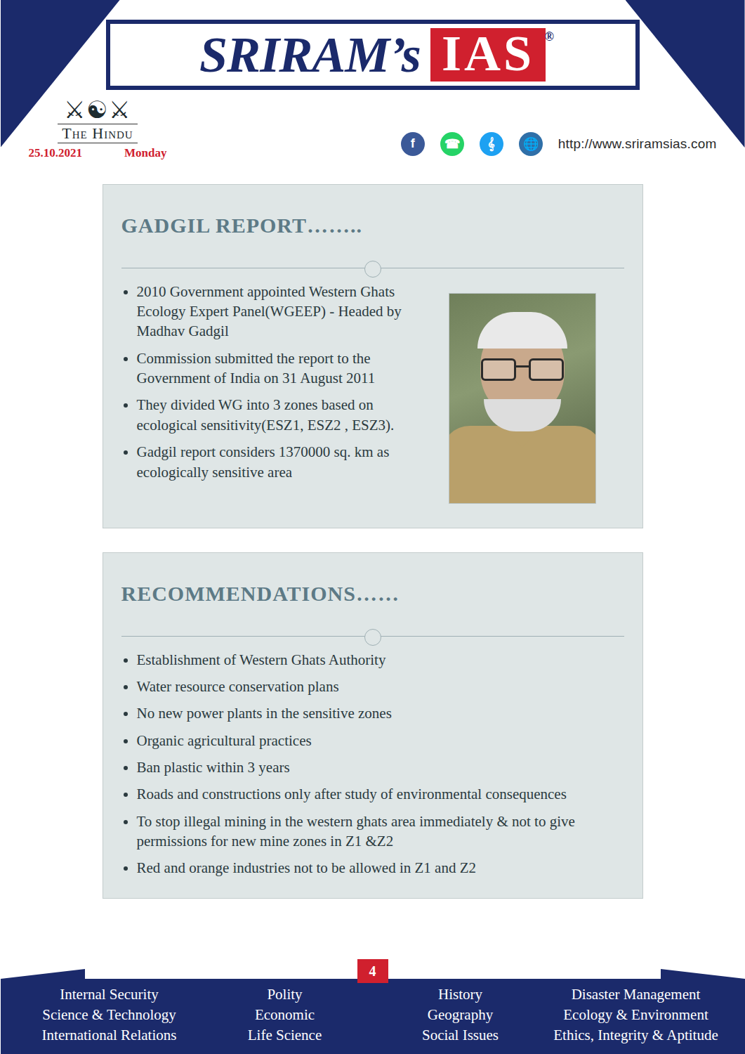SRIRAM’s
IAS®
⚔☯⚔
The Hindu
25.10.2021 Monday
f ☎ 𝄞 🌐 http://www.sriramsias.com
GADGIL REPORT……..
2010 Government appointed Western Ghats Ecology Expert Panel(WGEEP) - Headed by Madhav Gadgil
Commission submitted the report to the Government of India on 31 August 2011
They divided WG into 3 zones based on ecological sensitivity(ESZ1, ESZ2 , ESZ3).
Gadgil report considers 1370000 sq. km as ecologically sensitive area
RECOMMENDATIONS……
Establishment of Western Ghats Authority
Water resource conservation plans
No new power plants in the sensitive zones
Organic agricultural practices
Ban plastic within 3 years
Roads and constructions only after study of environmental consequences
To stop illegal mining in the western ghats area immediately & not to give permissions for new mine zones in Z1 &Z2
Red and orange industries not to be allowed in Z1 and Z2
4
Internal Security Polity History Disaster Management Science & Technology Economic Geography Ecology & Environment International Relations Life Science Social Issues Ethics, Integrity & Aptitude